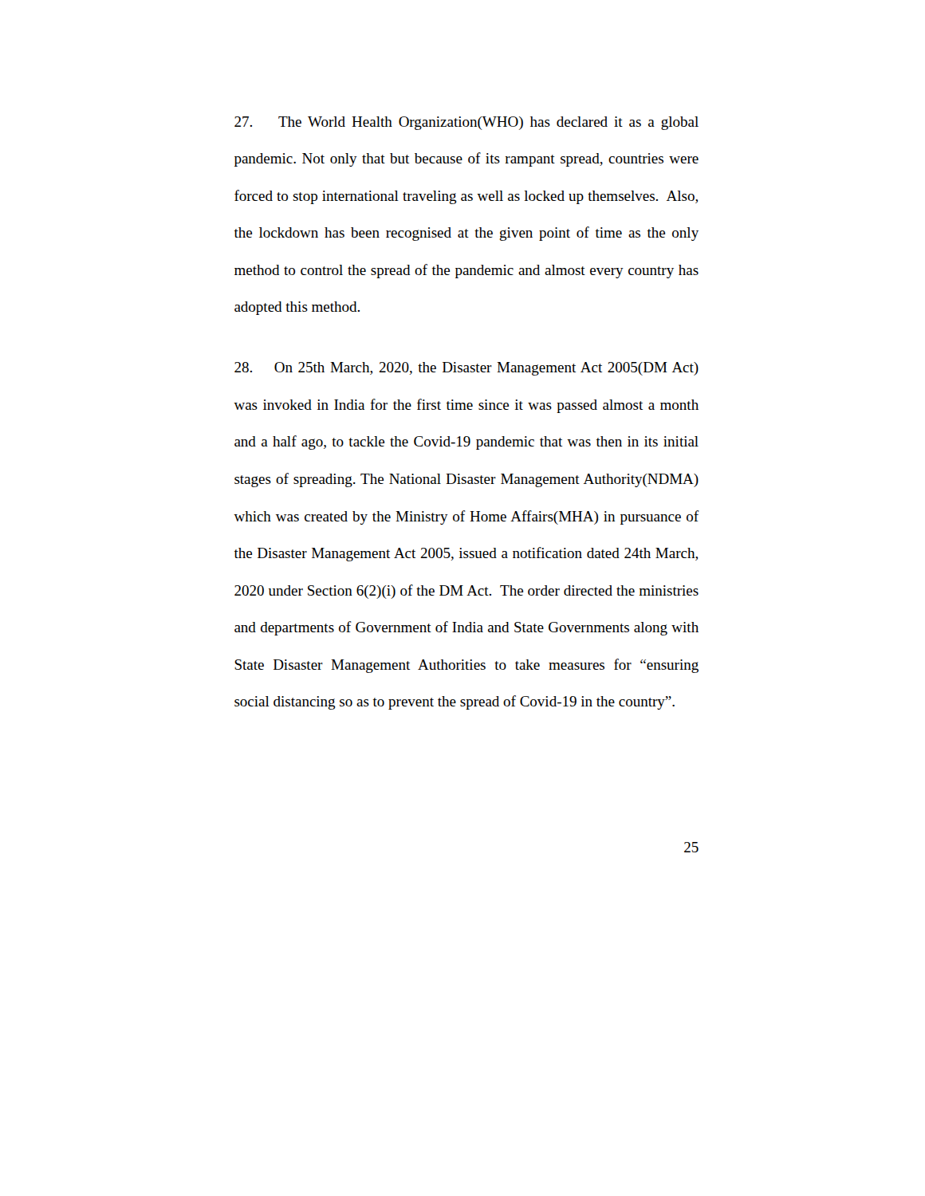27. The World Health Organization(WHO) has declared it as a global pandemic. Not only that but because of its rampant spread, countries were forced to stop international traveling as well as locked up themselves. Also, the lockdown has been recognised at the given point of time as the only method to control the spread of the pandemic and almost every country has adopted this method.
28. On 25th March, 2020, the Disaster Management Act 2005(DM Act) was invoked in India for the first time since it was passed almost a month and a half ago, to tackle the Covid-19 pandemic that was then in its initial stages of spreading. The National Disaster Management Authority(NDMA) which was created by the Ministry of Home Affairs(MHA) in pursuance of the Disaster Management Act 2005, issued a notification dated 24th March, 2020 under Section 6(2)(i) of the DM Act. The order directed the ministries and departments of Government of India and State Governments along with State Disaster Management Authorities to take measures for “ensuring social distancing so as to prevent the spread of Covid-19 in the country”.
25